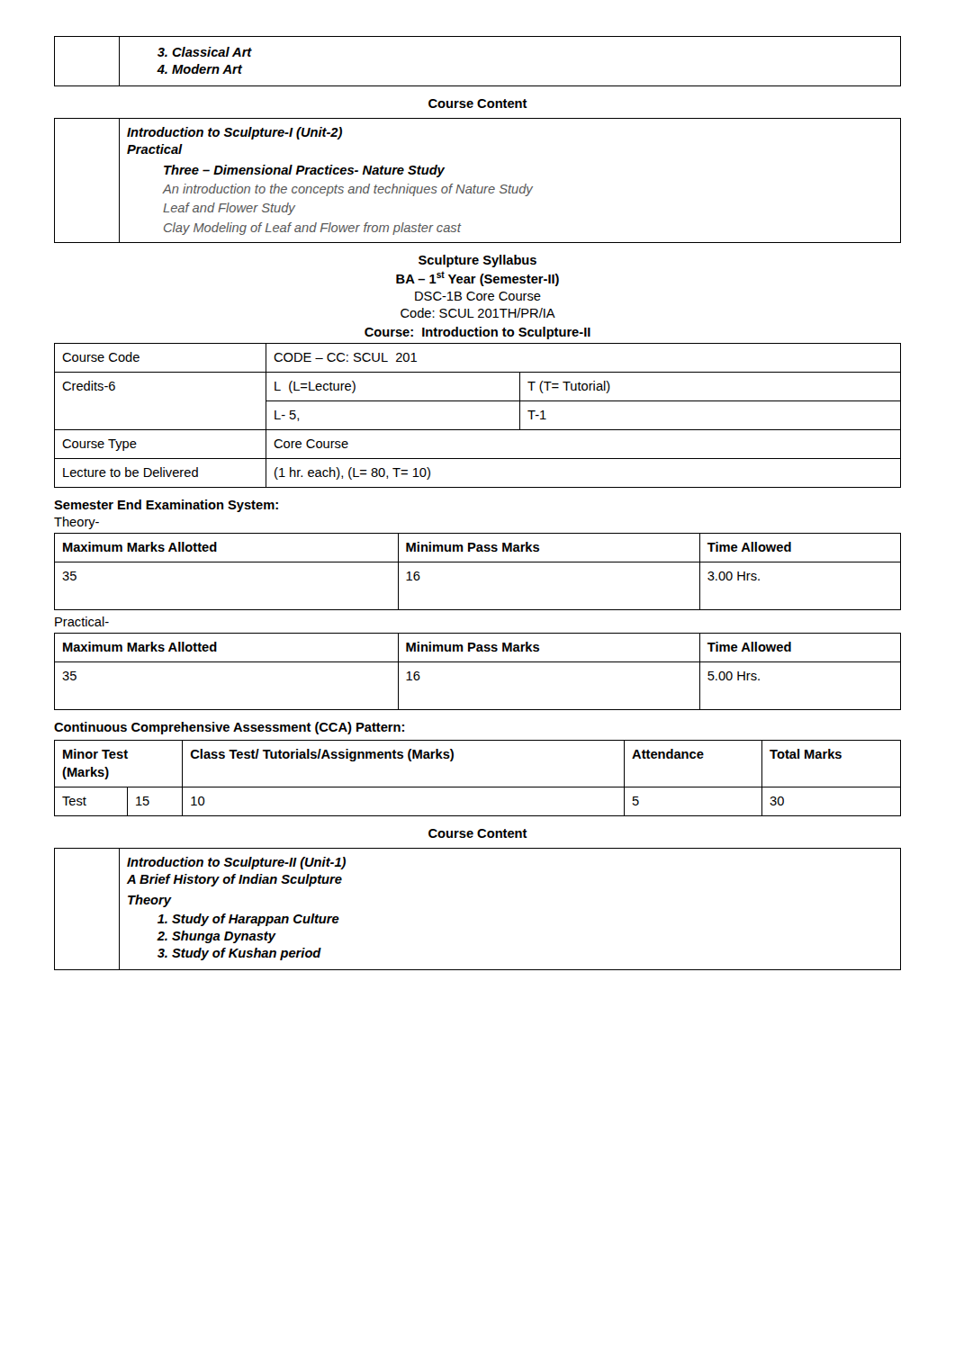| | Classical Art Modern Art |
Course Content
| | Introduction to Sculpture-I (Unit-2) Practical Three – Dimensional Practices- Nature Study An introduction to the concepts and techniques of Nature Study Leaf and Flower Study Clay Modeling of Leaf and Flower from plaster cast |
Sculpture Syllabus
BA – 1st Year (Semester-II)
DSC-1B Core Course
Code: SCUL 201TH/PR/IA
Course: Introduction to Sculpture-II
| Course Code | CODE – CC: SCUL 201 |
| Credits-6 | L (L=Lecture) | T (T= Tutorial) |
| L- 5, | T-1 |
| Course Type | Core Course |
| Lecture to be Delivered | (1 hr. each), (L= 80, T= 10) |
Semester End Examination System:
Theory-
| Maximum Marks Allotted | Minimum Pass Marks | Time Allowed |
| --- | --- | --- |
| 35 | 16 | 3.00 Hrs. |
Practical-
| Maximum Marks Allotted | Minimum Pass Marks | Time Allowed |
| --- | --- | --- |
| 35 | 16 | 5.00 Hrs. |
Continuous Comprehensive Assessment (CCA) Pattern:
| Minor Test (Marks) | Class Test/ Tutorials/Assignments (Marks) | Attendance | Total Marks |
| --- | --- | --- | --- |
| Test | 15 | 10 | 5 | 30 |
Course Content
| | Introduction to Sculpture-II (Unit-1) A Brief History of Indian Sculpture Theory Study of Harappan Culture Shunga Dynasty Study of Kushan period |